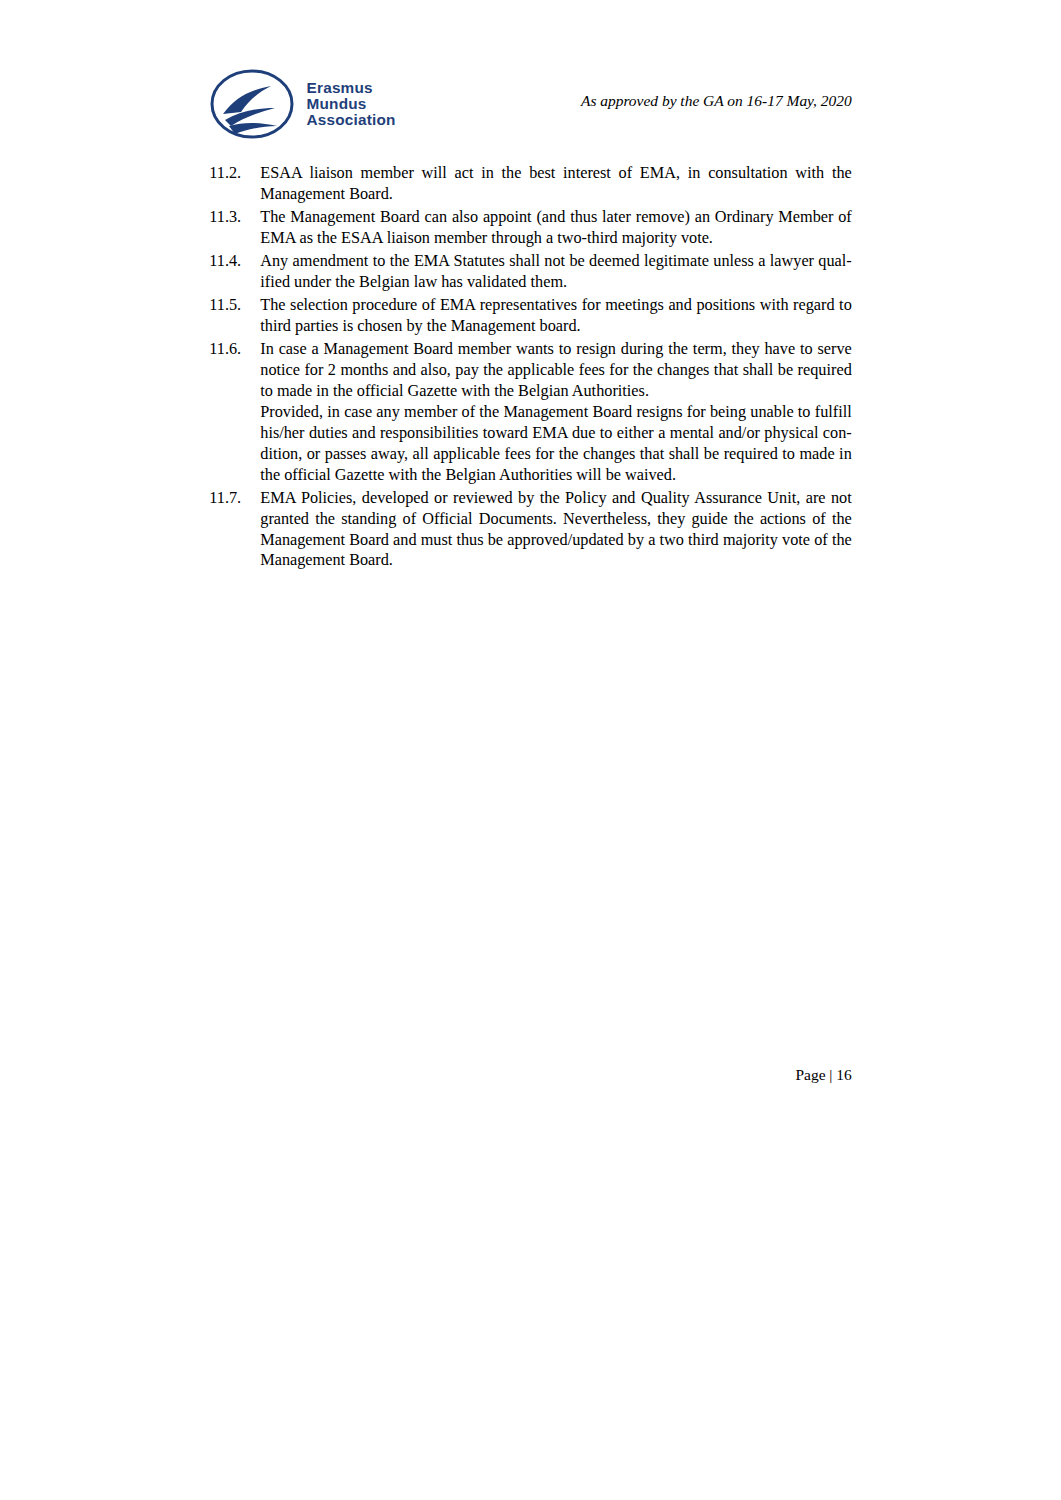Erasmus Mundus Association
As approved by the GA on 16-17 May, 2020
11.2.
ESAA liaison member will act in the best interest of EMA, in consultation with the Management Board.
11.3.
The Management Board can also appoint (and thus later remove) an Ordinary Member of EMA as the ESAA liaison member through a two-third majority vote.
11.4.
Any amendment to the EMA Statutes shall not be deemed legitimate unless a lawyer qualified under the Belgian law has validated them.
11.5.
The selection procedure of EMA representatives for meetings and positions with regard to third parties is chosen by the Management board.
11.6.
In case a Management Board member wants to resign during the term, they have to serve notice for 2 months and also, pay the applicable fees for the changes that shall be required to made in the official Gazette with the Belgian Authorities.
Provided, in case any member of the Management Board resigns for being unable to fulfill his/her duties and responsibilities toward EMA due to either a mental and/or physical condition, or passes away, all applicable fees for the changes that shall be required to made in the official Gazette with the Belgian Authorities will be waived.
11.7.
EMA Policies, developed or reviewed by the Policy and Quality Assurance Unit, are not granted the standing of Official Documents. Nevertheless, they guide the actions of the Management Board and must thus be approved/updated by a two third majority vote of the Management Board.
Page | 16